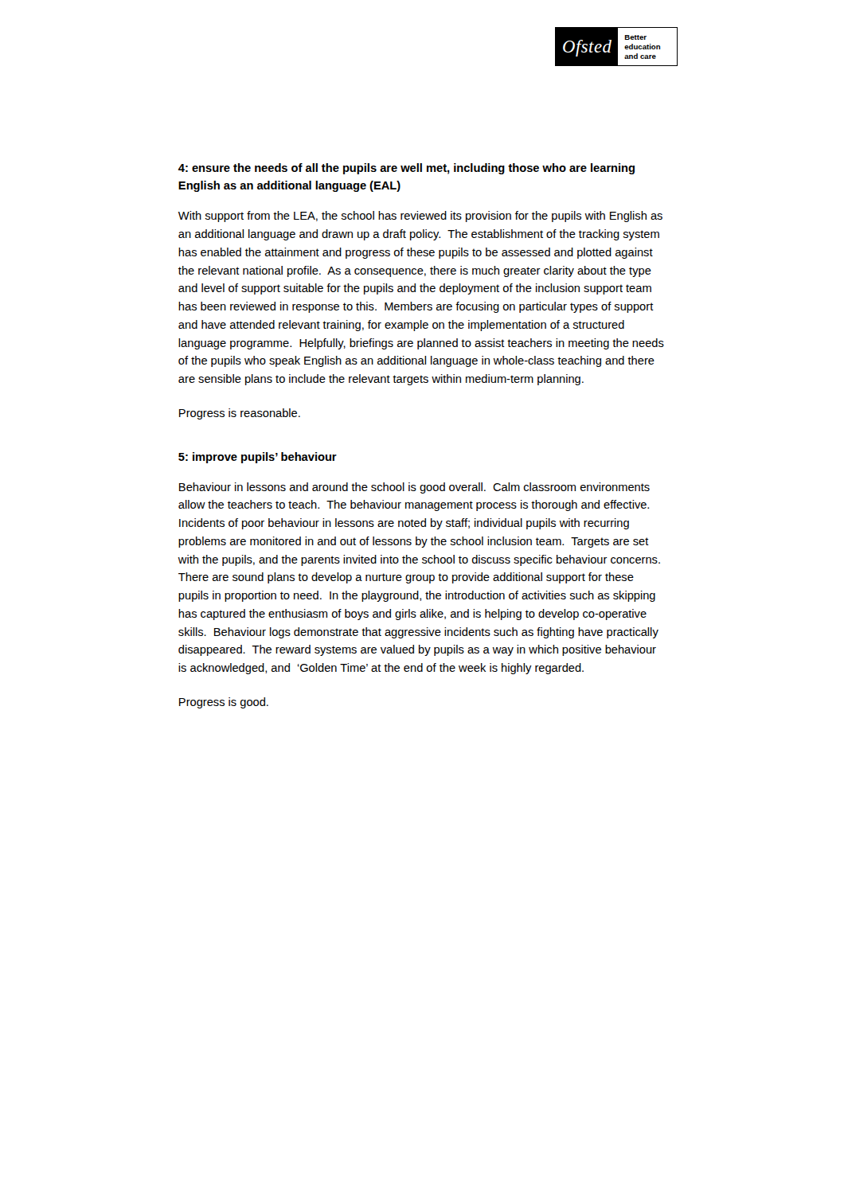Ofsted
Better
education
and care
4: ensure the needs of all the pupils are well met, including those who are learning English as an additional language (EAL)
With support from the LEA, the school has reviewed its provision for the pupils with English as an additional language and drawn up a draft policy. The establishment of the tracking system has enabled the attainment and progress of these pupils to be assessed and plotted against the relevant national profile. As a consequence, there is much greater clarity about the type and level of support suitable for the pupils and the deployment of the inclusion support team has been reviewed in response to this. Members are focusing on particular types of support and have attended relevant training, for example on the implementation of a structured language programme. Helpfully, briefings are planned to assist teachers in meeting the needs of the pupils who speak English as an additional language in whole-class teaching and there are sensible plans to include the relevant targets within medium-term planning.
Progress is reasonable.
5: improve pupils’ behaviour
Behaviour in lessons and around the school is good overall. Calm classroom environments allow the teachers to teach. The behaviour management process is thorough and effective. Incidents of poor behaviour in lessons are noted by staff; individual pupils with recurring problems are monitored in and out of lessons by the school inclusion team. Targets are set with the pupils, and the parents invited into the school to discuss specific behaviour concerns. There are sound plans to develop a nurture group to provide additional support for these pupils in proportion to need. In the playground, the introduction of activities such as skipping has captured the enthusiasm of boys and girls alike, and is helping to develop co-operative skills. Behaviour logs demonstrate that aggressive incidents such as fighting have practically disappeared. The reward systems are valued by pupils as a way in which positive behaviour is acknowledged, and ‘Golden Time’ at the end of the week is highly regarded.
Progress is good.